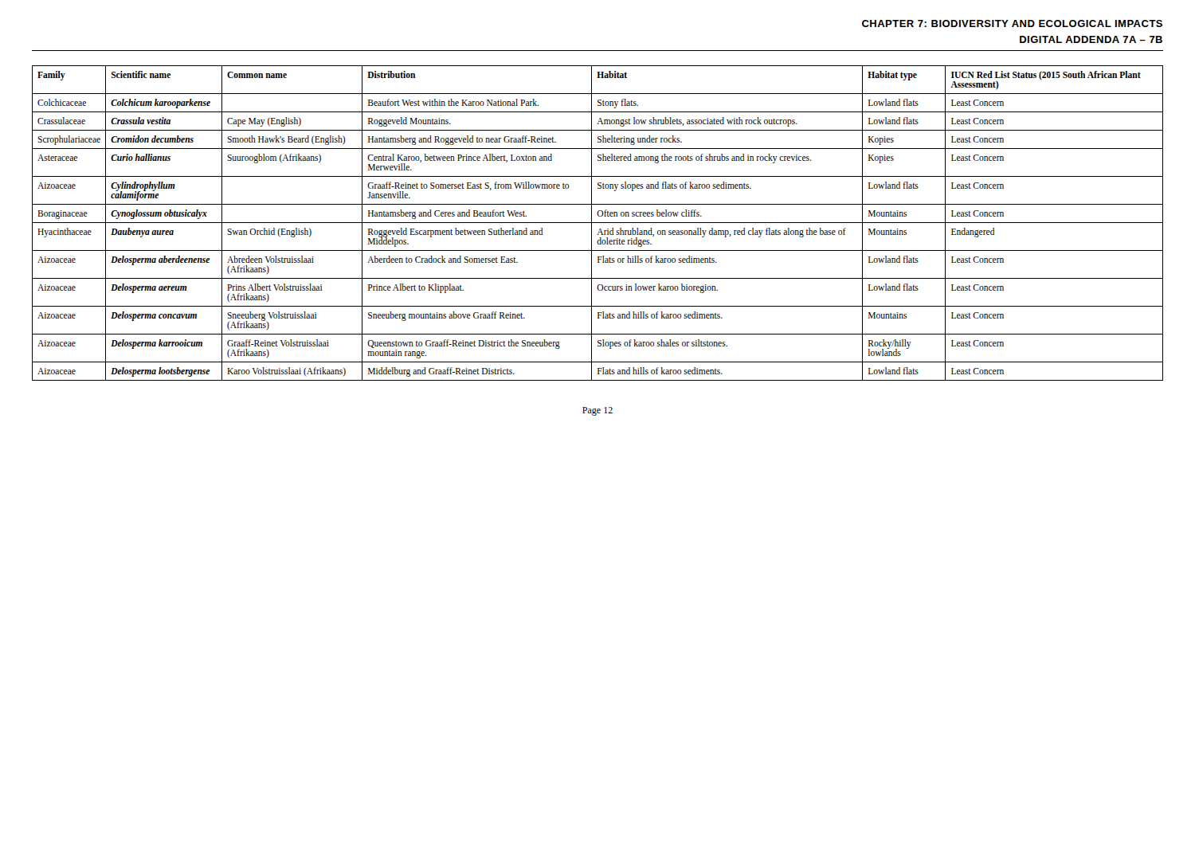CHAPTER 7: BIODIVERSITY AND ECOLOGICAL IMPACTS
DIGITAL ADDENDA 7A – 7B
| Family | Scientific name | Common name | Distribution | Habitat | Habitat type | IUCN Red List Status (2015 South African Plant Assessment) |
| --- | --- | --- | --- | --- | --- | --- |
| Colchicaceae | Colchicum karooparkense | | Beaufort West within the Karoo National Park. | Stony flats. | Lowland flats | Least Concern |
| Crassulaceae | Crassula vestita | Cape May (English) | Roggeveld Mountains. | Amongst low shrublets, associated with rock outcrops. | Lowland flats | Least Concern |
| Scrophulariaceae | Cromidon decumbens | Smooth Hawk's Beard (English) | Hantamsberg and Roggeveld to near Graaff-Reinet. | Sheltering under rocks. | Kopies | Least Concern |
| Asteraceae | Curio hallianus | Suuroogblom (Afrikaans) | Central Karoo, between Prince Albert, Loxton and Merweville. | Sheltered among the roots of shrubs and in rocky crevices. | Kopies | Least Concern |
| Aizoaceae | Cylindrophyllum calamiforme | | Graaff-Reinet to Somerset East S, from Willowmore to Jansenville. | Stony slopes and flats of karoo sediments. | Lowland flats | Least Concern |
| Boraginaceae | Cynoglossum obtusicalyx | | Hantamsberg and Ceres and Beaufort West. | Often on screes below cliffs. | Mountains | Least Concern |
| Hyacinthaceae | Daubenya aurea | Swan Orchid (English) | Roggeveld Escarpment between Sutherland and Middelpos. | Arid shrubland, on seasonally damp, red clay flats along the base of dolerite ridges. | Mountains | Endangered |
| Aizoaceae | Delosperma aberdeenense | Abredeen Volstruisslaai (Afrikaans) | Aberdeen to Cradock and Somerset East. | Flats or hills of karoo sediments. | Lowland flats | Least Concern |
| Aizoaceae | Delosperma aereum | Prins Albert Volstruisslaai (Afrikaans) | Prince Albert to Klipplaat. | Occurs in lower karoo bioregion. | Lowland flats | Least Concern |
| Aizoaceae | Delosperma concavum | Sneeuberg Volstruisslaai (Afrikaans) | Sneeuberg mountains above Graaff Reinet. | Flats and hills of karoo sediments. | Mountains | Least Concern |
| Aizoaceae | Delosperma karrooicum | Graaff-Reinet Volstruisslaai (Afrikaans) | Queenstown to Graaff-Reinet District the Sneeuberg mountain range. | Slopes of karoo shales or siltstones. | Rocky/hilly lowlands | Least Concern |
| Aizoaceae | Delosperma lootsbergense | Karoo Volstruisslaai (Afrikaans) | Middelburg and Graaff-Reinet Districts. | Flats and hills of karoo sediments. | Lowland flats | Least Concern |
Page 12